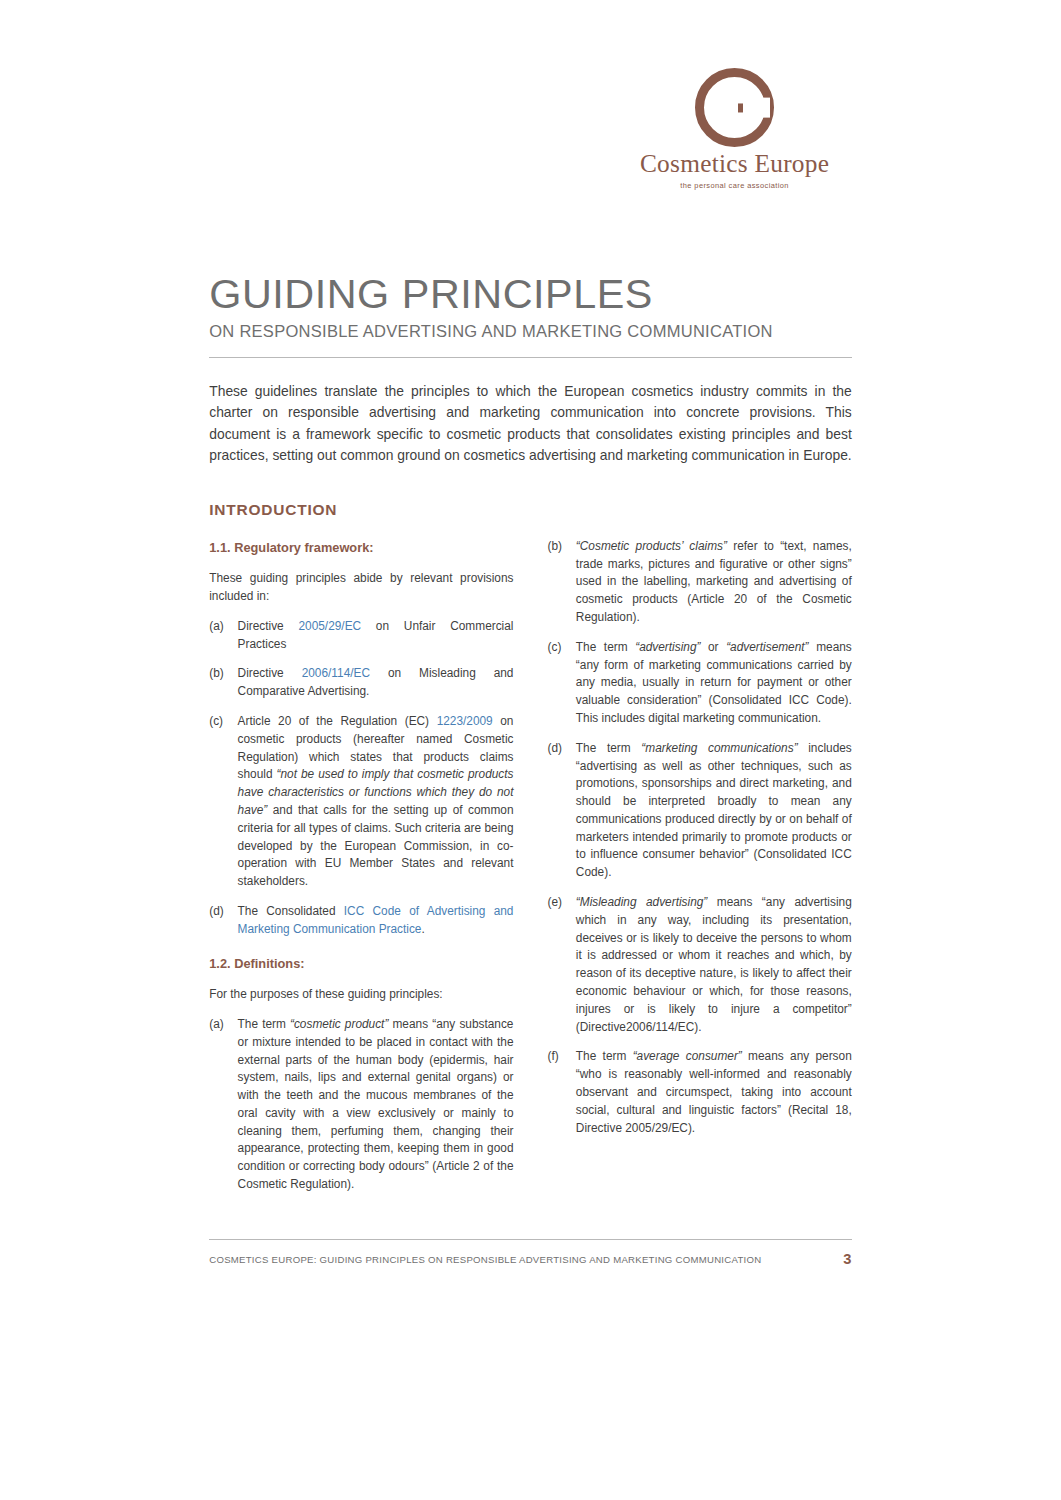Cosmetics Europe
the personal care association
GUIDING PRINCIPLES
ON RESPONSIBLE ADVERTISING AND MARKETING COMMUNICATION
These guidelines translate the principles to which the European cosmetics industry commits in the charter on responsible advertising and marketing communication into concrete provisions. This document is a framework specific to cosmetic products that consolidates existing principles and best practices, setting out common ground on cosmetics advertising and marketing communication in Europe.
INTRODUCTION
1.1. Regulatory framework:
These guiding principles abide by relevant provisions included in:
(a) Directive 2005/29/EC on Unfair Commercial Practices
(b) Directive 2006/114/EC on Misleading and Comparative Advertising.
(c) Article 20 of the Regulation (EC) 1223/2009 on cosmetic products (hereafter named Cosmetic Regulation) which states that products claims should “not be used to imply that cosmetic products have characteristics or functions which they do not have” and that calls for the setting up of common criteria for all types of claims. Such criteria are being developed by the European Commission, in co-operation with EU Member States and relevant stakeholders.
(d) The Consolidated ICC Code of Advertising and Marketing Communication Practice.
1.2. Definitions:
For the purposes of these guiding principles:
(a) The term “cosmetic product” means “any substance or mixture intended to be placed in contact with the external parts of the human body (epidermis, hair system, nails, lips and external genital organs) or with the teeth and the mucous membranes of the oral cavity with a view exclusively or mainly to cleaning them, perfuming them, changing their appearance, protecting them, keeping them in good condition or correcting body odours” (Article 2 of the Cosmetic Regulation).
(b)“Cosmetic products’ claims” refer to “text, names, trade marks, pictures and figurative or other signs” used in the labelling, marketing and advertising of cosmetic products (Article 20 of the Cosmetic Regulation).
(c) The term “advertising” or “advertisement” means “any form of marketing communications carried by any media, usually in return for payment or other valuable consideration” (Consolidated ICC Code). This includes digital marketing communication.
(d) The term “marketing communications” includes “advertising as well as other techniques, such as promotions, sponsorships and direct marketing, and should be interpreted broadly to mean any communications produced directly by or on behalf of marketers intended primarily to promote products or to influence consumer behavior” (Consolidated ICC Code).
(e)“Misleading advertising” means “any advertising which in any way, including its presentation, deceives or is likely to deceive the persons to whom it is addressed or whom it reaches and which, by reason of its deceptive nature, is likely to affect their economic behaviour or which, for those reasons, injures or is likely to injure a competitor” (Directive2006/114/EC).
(f) The term “average consumer” means any person “who is reasonably well-informed and reasonably observant and circumspect, taking into account social, cultural and linguistic factors” (Recital 18, Directive 2005/29/EC).
COSMETICS EUROPE: GUIDING PRINCIPLES ON RESPONSIBLE ADVERTISING AND MARKETING COMMUNICATION 3